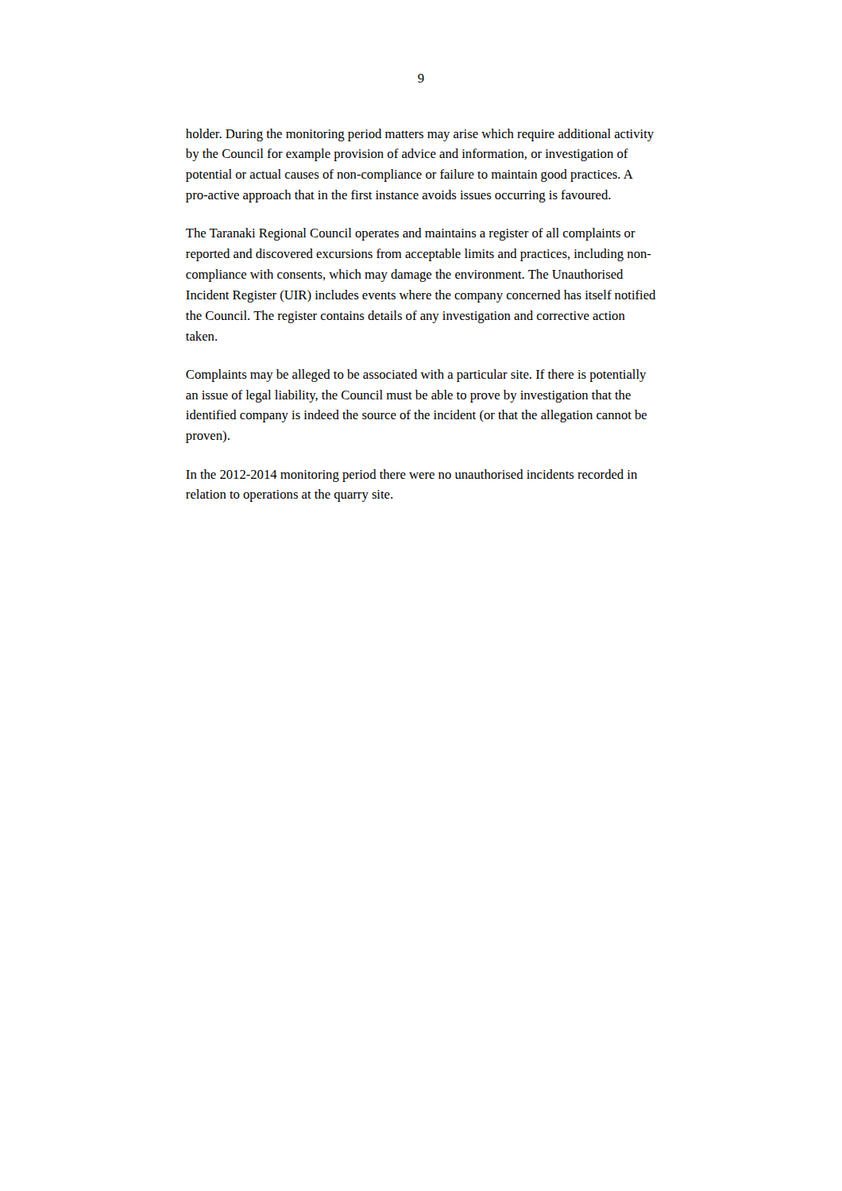9
holder. During the monitoring period matters may arise which require additional activity by the Council for example provision of advice and information, or investigation of potential or actual causes of non-compliance or failure to maintain good practices. A pro-active approach that in the first instance avoids issues occurring is favoured.
The Taranaki Regional Council operates and maintains a register of all complaints or reported and discovered excursions from acceptable limits and practices, including non-compliance with consents, which may damage the environment. The Unauthorised Incident Register (UIR) includes events where the company concerned has itself notified the Council. The register contains details of any investigation and corrective action taken.
Complaints may be alleged to be associated with a particular site. If there is potentially an issue of legal liability, the Council must be able to prove by investigation that the identified company is indeed the source of the incident (or that the allegation cannot be proven).
In the 2012-2014 monitoring period there were no unauthorised incidents recorded in relation to operations at the quarry site.